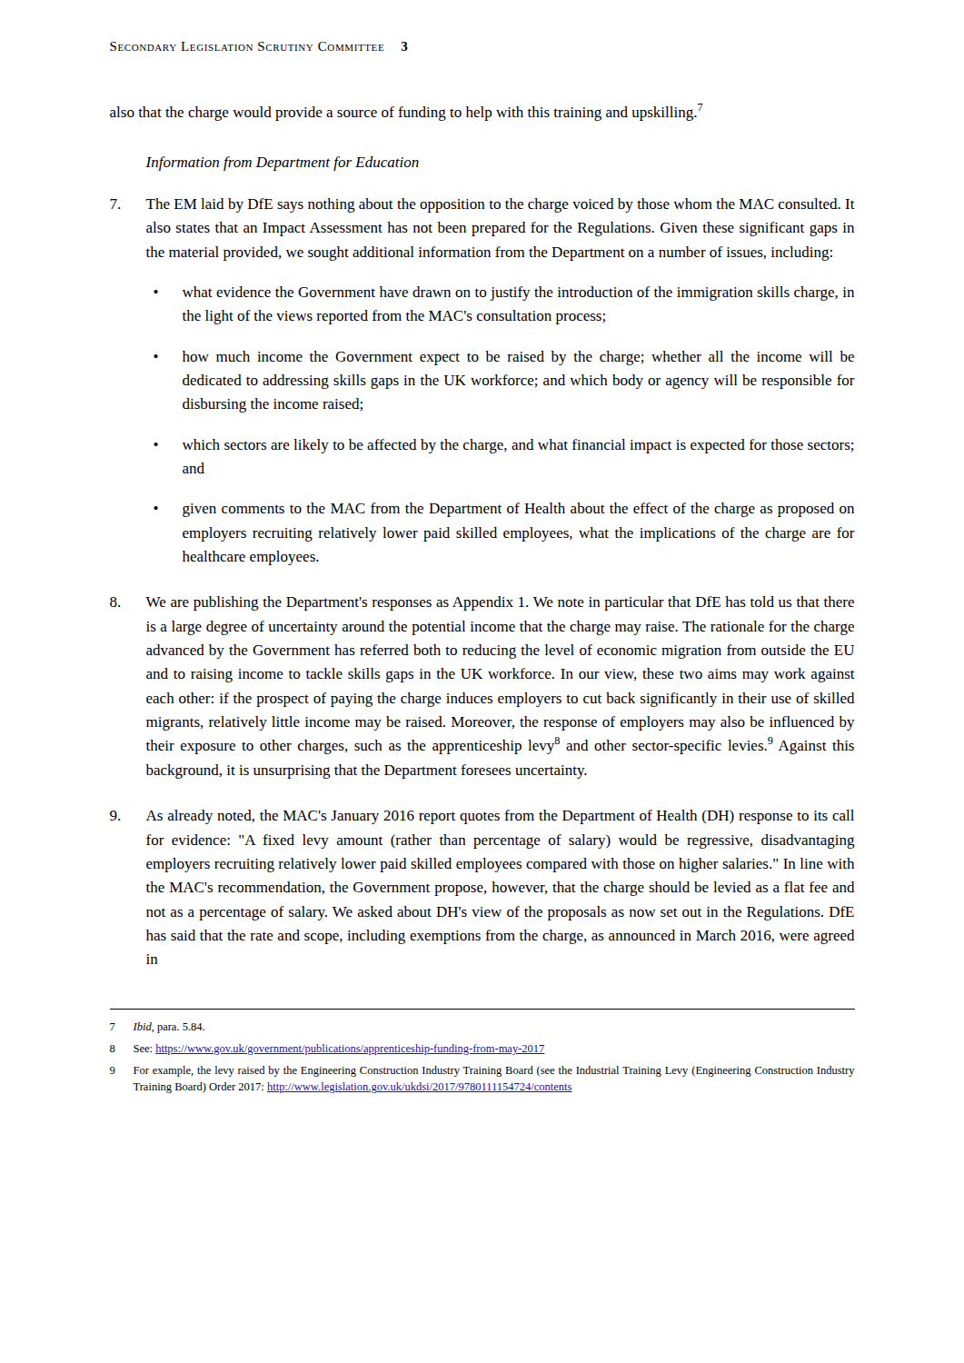Secondary Legislation Scrutiny Committee 3
also that the charge would provide a source of funding to help with this training and upskilling.7
Information from Department for Education
The EM laid by DfE says nothing about the opposition to the charge voiced by those whom the MAC consulted. It also states that an Impact Assessment has not been prepared for the Regulations. Given these significant gaps in the material provided, we sought additional information from the Department on a number of issues, including:
what evidence the Government have drawn on to justify the introduction of the immigration skills charge, in the light of the views reported from the MAC's consultation process;
how much income the Government expect to be raised by the charge; whether all the income will be dedicated to addressing skills gaps in the UK workforce; and which body or agency will be responsible for disbursing the income raised;
which sectors are likely to be affected by the charge, and what financial impact is expected for those sectors; and
given comments to the MAC from the Department of Health about the effect of the charge as proposed on employers recruiting relatively lower paid skilled employees, what the implications of the charge are for healthcare employees.
We are publishing the Department's responses as Appendix 1. We note in particular that DfE has told us that there is a large degree of uncertainty around the potential income that the charge may raise. The rationale for the charge advanced by the Government has referred both to reducing the level of economic migration from outside the EU and to raising income to tackle skills gaps in the UK workforce. In our view, these two aims may work against each other: if the prospect of paying the charge induces employers to cut back significantly in their use of skilled migrants, relatively little income may be raised. Moreover, the response of employers may also be influenced by their exposure to other charges, such as the apprenticeship levy8 and other sector-specific levies.9 Against this background, it is unsurprising that the Department foresees uncertainty.
As already noted, the MAC's January 2016 report quotes from the Department of Health (DH) response to its call for evidence: "A fixed levy amount (rather than percentage of salary) would be regressive, disadvantaging employers recruiting relatively lower paid skilled employees compared with those on higher salaries." In line with the MAC's recommendation, the Government propose, however, that the charge should be levied as a flat fee and not as a percentage of salary. We asked about DH's view of the proposals as now set out in the Regulations. DfE has said that the rate and scope, including exemptions from the charge, as announced in March 2016, were agreed in
Ibid, para. 5.84.
See: https://www.gov.uk/government/publications/apprenticeship-funding-from-may-2017
For example, the levy raised by the Engineering Construction Industry Training Board (see the Industrial Training Levy (Engineering Construction Industry Training Board) Order 2017: http://www.legislation.gov.uk/ukdsi/2017/9780111154724/contents